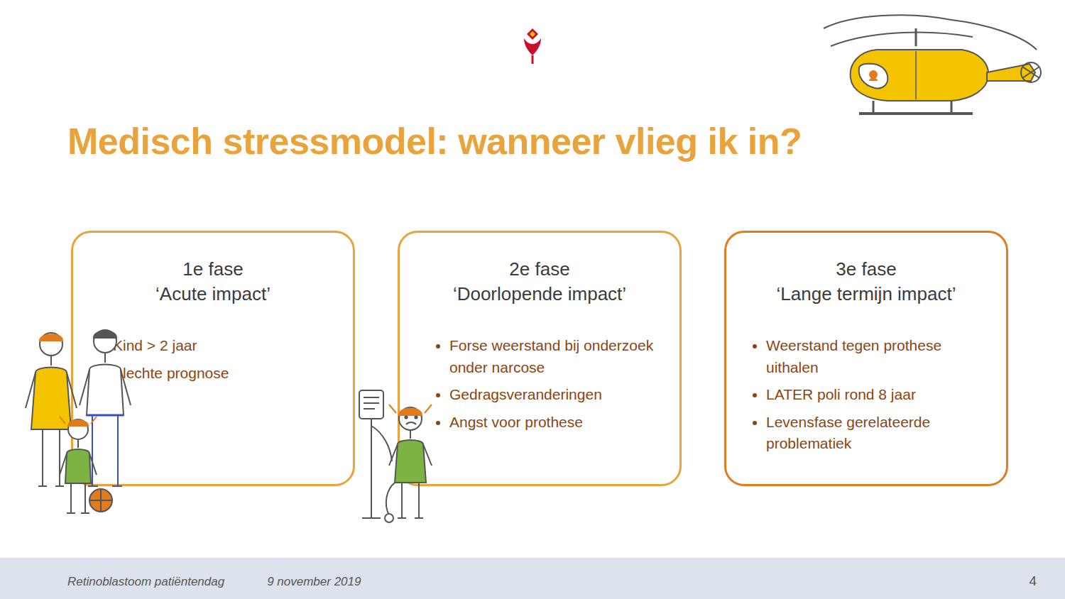Medisch stressmodel: wanneer vlieg ik in?
1e fase‘Acute impact’
Kind > 2 jaar
Slechte prognose
2e fase‘Doorlopende impact’
Forse weerstand bij onderzoek onder narcose
Gedragsveranderingen
Angst voor prothese
3e fase‘Lange termijn impact’
Weerstand tegen prothese uithalen
LATER poli rond 8 jaar
Levensfase gerelateerde problematiek
Retinoblastoom patiëntendag9 november 2019
4